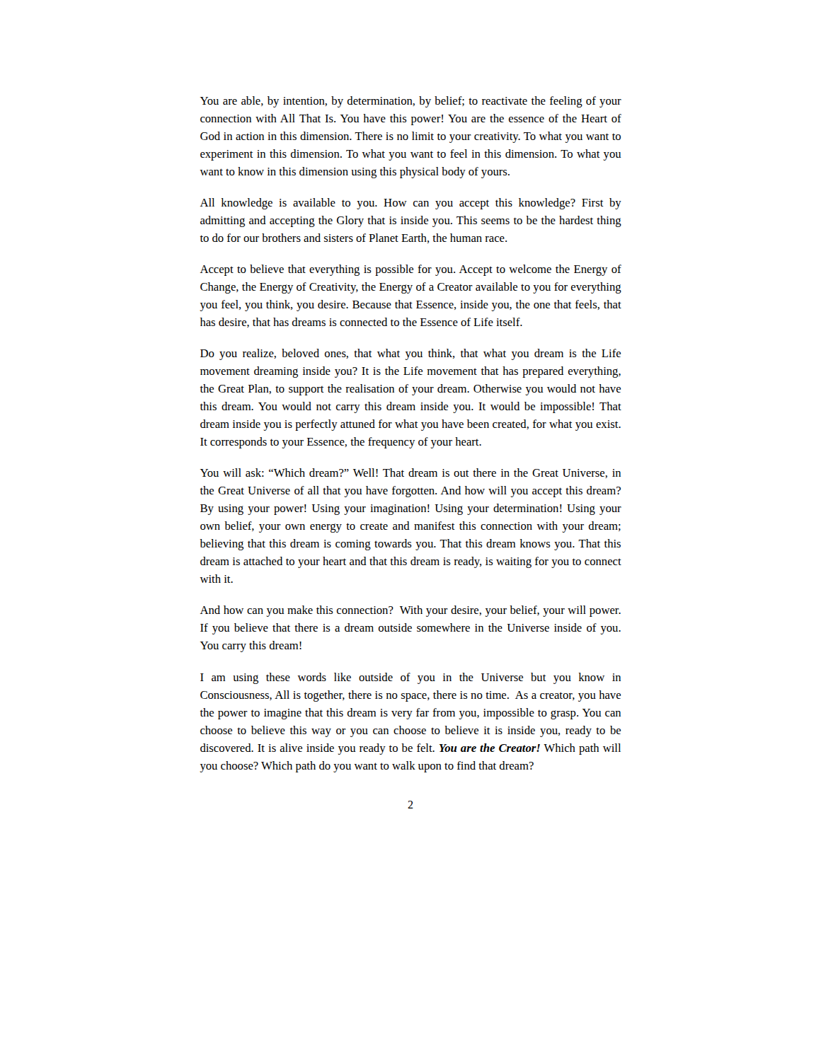You are able, by intention, by determination, by belief; to reactivate the feeling of your connection with All That Is. You have this power! You are the essence of the Heart of God in action in this dimension. There is no limit to your creativity. To what you want to experiment in this dimension. To what you want to feel in this dimension. To what you want to know in this dimension using this physical body of yours.
All knowledge is available to you. How can you accept this knowledge? First by admitting and accepting the Glory that is inside you. This seems to be the hardest thing to do for our brothers and sisters of Planet Earth, the human race.
Accept to believe that everything is possible for you. Accept to welcome the Energy of Change, the Energy of Creativity, the Energy of a Creator available to you for everything you feel, you think, you desire. Because that Essence, inside you, the one that feels, that has desire, that has dreams is connected to the Essence of Life itself.
Do you realize, beloved ones, that what you think, that what you dream is the Life movement dreaming inside you? It is the Life movement that has prepared everything, the Great Plan, to support the realisation of your dream. Otherwise you would not have this dream. You would not carry this dream inside you. It would be impossible! That dream inside you is perfectly attuned for what you have been created, for what you exist. It corresponds to your Essence, the frequency of your heart.
You will ask: “Which dream?” Well! That dream is out there in the Great Universe, in the Great Universe of all that you have forgotten. And how will you accept this dream? By using your power! Using your imagination! Using your determination! Using your own belief, your own energy to create and manifest this connection with your dream; believing that this dream is coming towards you. That this dream knows you. That this dream is attached to your heart and that this dream is ready, is waiting for you to connect with it.
And how can you make this connection? With your desire, your belief, your will power. If you believe that there is a dream outside somewhere in the Universe inside of you. You carry this dream!
I am using these words like outside of you in the Universe but you know in Consciousness, All is together, there is no space, there is no time. As a creator, you have the power to imagine that this dream is very far from you, impossible to grasp. You can choose to believe this way or you can choose to believe it is inside you, ready to be discovered. It is alive inside you ready to be felt. You are the Creator! Which path will you choose? Which path do you want to walk upon to find that dream?
2